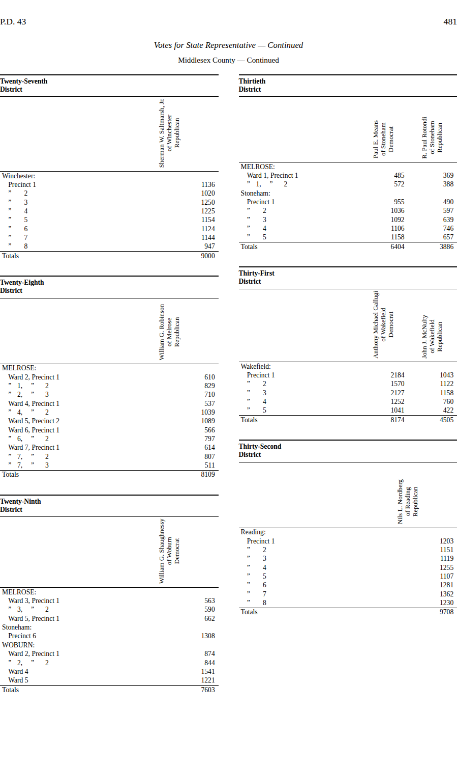P.D. 43 481
Votes for State Representative — Continued
Middlesex County — Continued
Twenty-Seventh District
| | Sherman W. Saltmarsh, Jr. of Winchester Republican |
| --- | --- |
| Winchester: | |
| Precinct 1 | 1136 |
| ” 2 | 1020 |
| ” 3 | 1250 |
| ” 4 | 1225 |
| ” 5 | 1154 |
| ” 6 | 1124 |
| ” 7 | 1144 |
| ” 8 | 947 |
| Totals | 9000 |
Twenty-Eighth District
| | William G. Robinson of Melrose Republican |
| --- | --- |
| MELROSE: | |
| Ward 2, Precinct 1 | 610 |
| ” 1, ” 2 | 829 |
| ” 2, ” 3 | 710 |
| Ward 4, Precinct 1 | 537 |
| ” 4, ” 2 | 1039 |
| Ward 5, Precinct 2 | 1089 |
| Ward 6, Precinct 1 | 566 |
| ” 6, ” 2 | 797 |
| Ward 7, Precinct 1 | 614 |
| ” 7, ” 2 | 807 |
| ” 7, ” 3 | 511 |
| Totals | 8109 |
Twenty-Ninth District
| | William G. Shaughnessy of Woburn Democrat |
| --- | --- |
| MELROSE: | |
| Ward 3, Precinct 1 | 563 |
| ” 3, ” 2 | 590 |
| Ward 5, Precinct 1 | 662 |
| Stoneham: | |
| Precinct 6 | 1308 |
| WOBURN: | |
| Ward 2, Precinct 1 | 874 |
| ” 2, ” 2 | 844 |
| Ward 4 | 1541 |
| Ward 5 | 1221 |
| Totals | 7603 |
Thirtieth District
| | Paul E. Means of Stoneham Democrat | R. Paul Rotondi of Stoneham Republican |
| --- | --- | --- |
| MELROSE: | | |
| Ward 1, Precinct 1 | 485 | 369 |
| ” 1, ” 2 | 572 | 388 |
| Stoneham: | | |
| Precinct 1 | 955 | 490 |
| ” 2 | 1036 | 597 |
| ” 3 | 1092 | 639 |
| ” 4 | 1106 | 746 |
| ” 5 | 1158 | 657 |
| Totals | 6404 | 3886 |
Thirty-First District
| | Anthony Michael Gallugi of Wakefield Democrat | John J. McNulty of Wakefield Republican |
| --- | --- | --- |
| Wakefield: | | |
| Precinct 1 | 2184 | 1043 |
| ” 2 | 1570 | 1122 |
| ” 3 | 2127 | 1158 |
| ” 4 | 1252 | 760 |
| ” 5 | 1041 | 422 |
| Totals | 8174 | 4505 |
Thirty-Second District
| | Nils L. Nordberg of Reading Republican |
| --- | --- |
| Reading: | |
| Precinct 1 | 1203 |
| ” 2 | 1151 |
| ” 3 | 1119 |
| ” 4 | 1255 |
| ” 5 | 1107 |
| ” 6 | 1281 |
| ” 7 | 1362 |
| ” 8 | 1230 |
| Totals | 9708 |